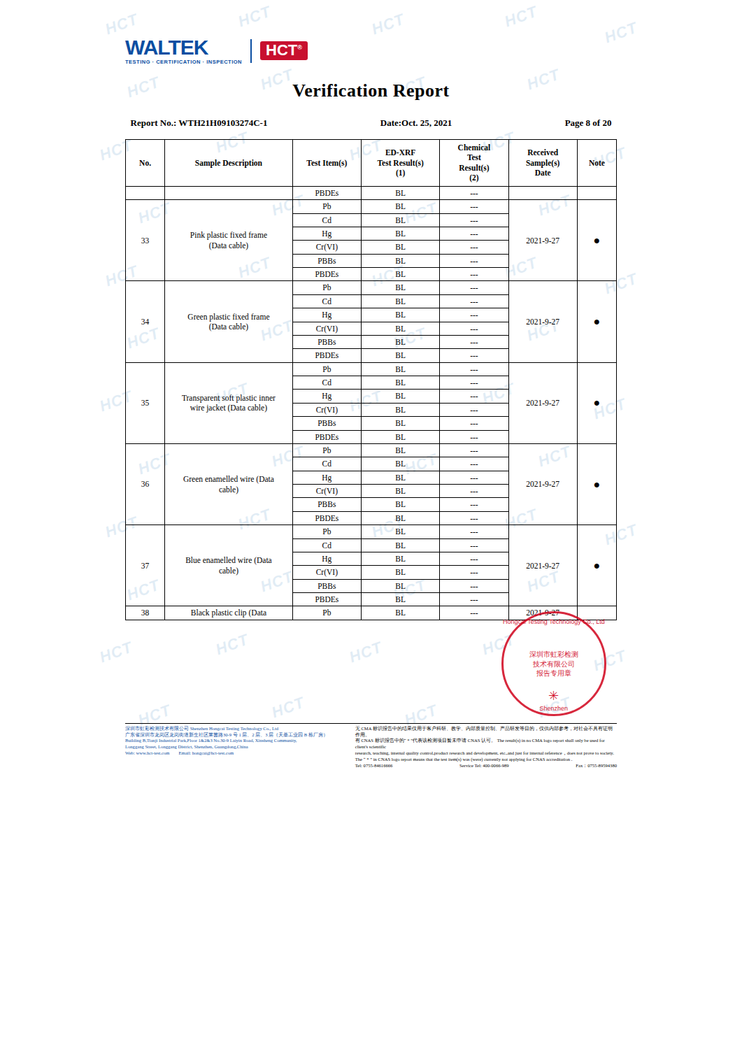HCT
HCT
HCT
HCT
HCT
HCT
HCT
HCT
HCT
HCT
HCT
HCT
HCT
HCT
HCT
HCT
HCT
HCT
HCT
HCT
HCT
HCT
HCT
HCT
HCT
HCT
HCT
HCT
HCT
HCT
HCT
HCT
HCT
HCT
HCT
HCT
HCT
HCT
HCT
HCT
HCT
HCT
HCT
HCT
HCT
HCT
HCT
HCT
HCT
HCT
HCT
HCT
HCT
HCT
WALTEK TESTING · CERTIFICATION · INSPECTION
HCT®
Verification Report
Report No.: WTH21H09103274C-1
Date:Oct. 25, 2021
Page 8 of 20
| No. | Sample Description | Test Item(s) | ED-XRF Test Result(s) (1) | Chemical Test Result(s) (2) | Received Sample(s) Date | Note |
| --- | --- | --- | --- | --- | --- | --- |
| | | PBDEs | BL | --- | | |
| 33 | Pink plastic fixed frame (Data cable) | Pb | BL | --- | 2021-9-27 | ● |
| Cd | BL | --- |
| Hg | BL | --- |
| Cr(VI) | BL | --- |
| PBBs | BL | --- |
| PBDEs | BL | --- |
| 34 | Green plastic fixed frame (Data cable) | Pb | BL | --- | 2021-9-27 | ● |
| Cd | BL | --- |
| Hg | BL | --- |
| Cr(VI) | BL | --- |
| PBBs | BL | --- |
| PBDEs | BL | --- |
| 35 | Transparent soft plastic inner wire jacket (Data cable) | Pb | BL | --- | 2021-9-27 | ● |
| Cd | BL | --- |
| Hg | BL | --- |
| Cr(VI) | BL | --- |
| PBBs | BL | --- |
| PBDEs | BL | --- |
| 36 | Green enamelled wire (Data cable) | Pb | BL | --- | 2021-9-27 | ● |
| Cd | BL | --- |
| Hg | BL | --- |
| Cr(VI) | BL | --- |
| PBBs | BL | --- |
| PBDEs | BL | --- |
| 37 | Blue enamelled wire (Data cable) | Pb | BL | --- | 2021-9-27 | ● |
| Cd | BL | --- |
| Hg | BL | --- |
| Cr(VI) | BL | --- |
| PBBs | BL | --- |
| PBDEs | BL | --- |
| 38 | Black plastic clip (Data | Pb | BL | --- | 2021-9-27 | |
Hongcai Testing Technology Co., Ltd
深圳市虹彩检测
技术有限公司
报告专用章
✳
Shenzhen
深圳市虹彩检测技术有限公司 Shenzhen Hongcai Testing Technology Co., Ltd
广东省深圳市龙岗区龙岗街道新生社区莱茵路30-9 号 1 层、2 层、3 层（天基工业园 B 栋厂房）
Building B,Tianji Industrial Park,Floor 1&2&3 No.30-9 Laiyin Road, Xinsheng Community,
Longgang Street, Longgang District, Shenzhen, Guangdong,China
Web: www.hct-test.com Email: hongcai@hct-test.com
无 CMA 标识报告中的结果仅用于客户科研、教学、内部质量控制、产品研发等目的，仅供内部参考，对社会不具有证明作用。
有 CNAS 标识报告中的“ * ”代表该检测项目暂未申请 CNAS 认可。 The result(s) in no CMA logo report shall only be used for client's scientific
research, teaching, internal quality control,product research and development, etc.,and just for internal reference，does not prove to society.
The “ * ” in CNAS logo report means that the test item(s) was (were) currently not applying for CNAS accreditation .
Tel: 0755-84616666 Service Tel: 400-0066-989 Fax：0755-89594380